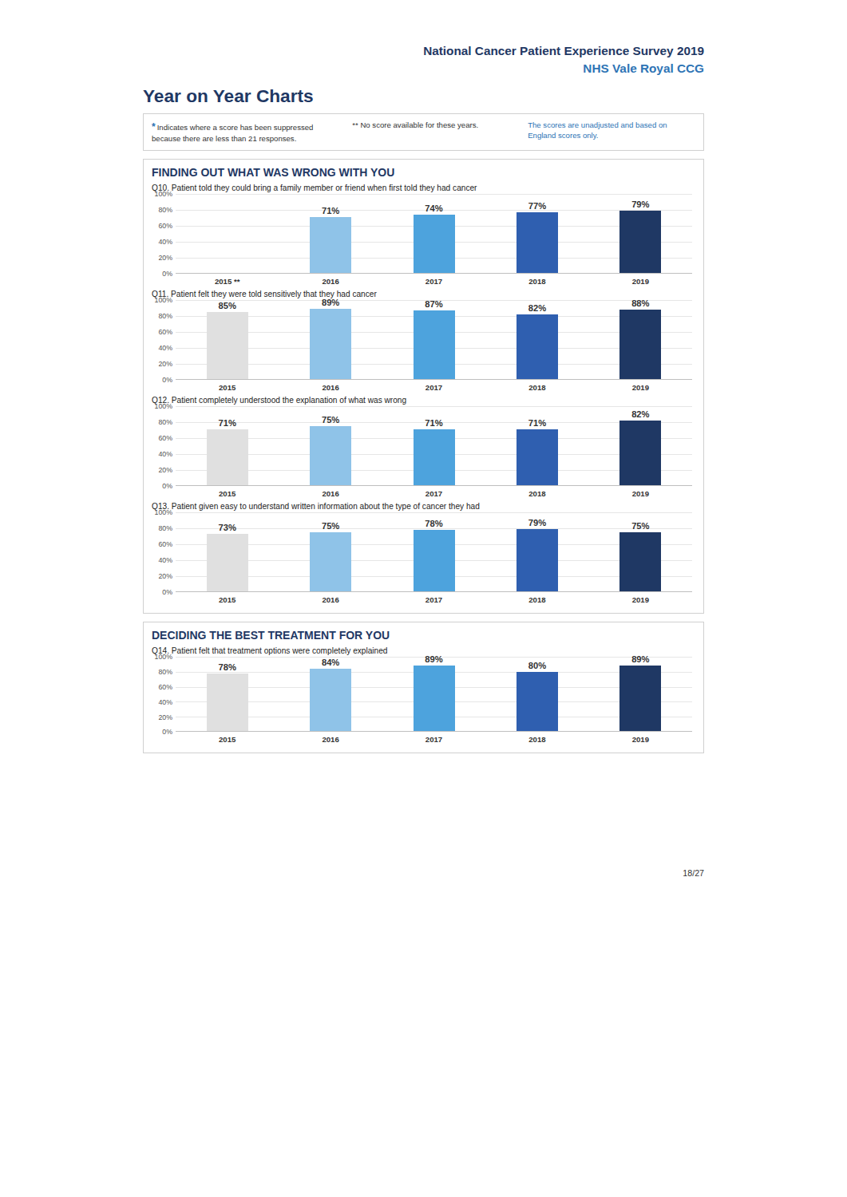National Cancer Patient Experience Survey 2019
NHS Vale Royal CCG
Year on Year Charts
*Indicates where a score has been suppressed because there are less than 21 responses.
** No score available for these years.
The scores are unadjusted and based on England scores only.
Finding out what was wrong with you
Q10. Patient told they could bring a family member or friend when first told they had cancer
100% 80% 60% 40% 20% 0%
71%
74%
77%
79%
2015 **
2016
2017
2018
2019
Q11. Patient felt they were told sensitively that they had cancer
100% 80% 60% 40% 20% 0%
85%
89%
87%
82%
88%
2015
2016
2017
2018
2019
Q12. Patient completely understood the explanation of what was wrong
100% 80% 60% 40% 20% 0%
71%
75%
71%
71%
82%
2015
2016
2017
2018
2019
Q13. Patient given easy to understand written information about the type of cancer they had
100% 80% 60% 40% 20% 0%
73%
75%
78%
79%
75%
2015
2016
2017
2018
2019
Deciding the best treatment for you
Q14. Patient felt that treatment options were completely explained
100% 80% 60% 40% 20% 0%
78%
84%
89%
80%
89%
2015
2016
2017
2018
2019
18/27